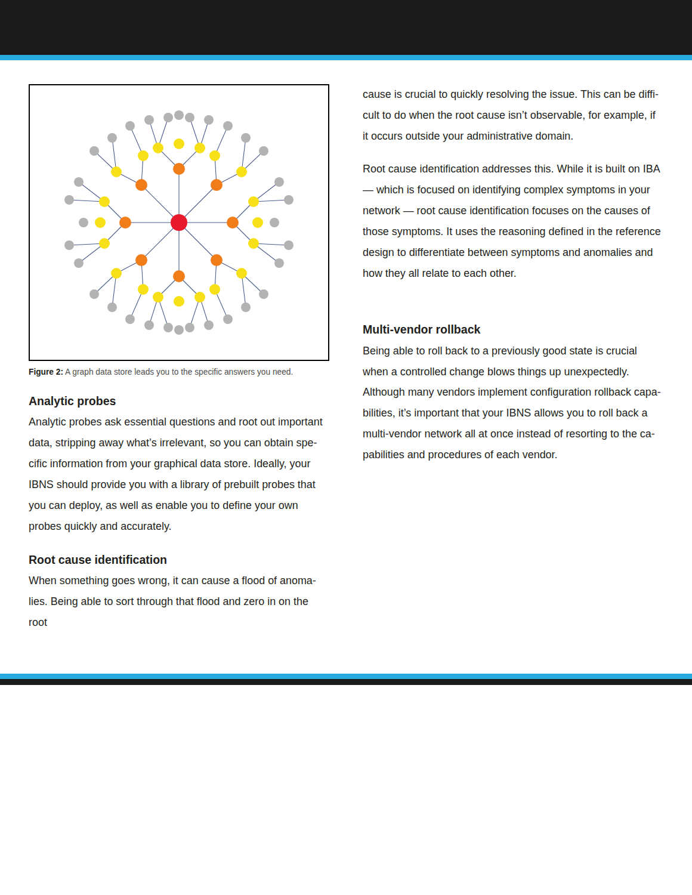Figure 2: A graph data store leads you to the specific answers you need.
Analytic probes
Analytic probes ask essential questions and root out important data, stripping away what’s irrelevant, so you can obtain specific information from your graphical data store. Ideally, your IBNS should provide you with a library of prebuilt probes that you can deploy, as well as enable you to define your own probes quickly and accurately.
Root cause identification
When something goes wrong, it can cause a flood of anomalies. Being able to sort through that flood and zero in on the root
cause is crucial to quickly resolving the issue. This can be difficult to do when the root cause isn’t observable, for example, if it occurs outside your administrative domain.
Root cause identification addresses this. While it is built on IBA — which is focused on identifying complex symptoms in your network — root cause identification focuses on the causes of those symptoms. It uses the reasoning defined in the reference design to differentiate between symptoms and anomalies and how they all relate to each other.
Multi-vendor rollback
Being able to roll back to a previously good state is crucial when a controlled change blows things up unexpectedly. Although many vendors implement configuration rollback capabilities, it’s important that your IBNS allows you to roll back a multi-vendor network all at once instead of resorting to the capabilities and procedures of each vendor.